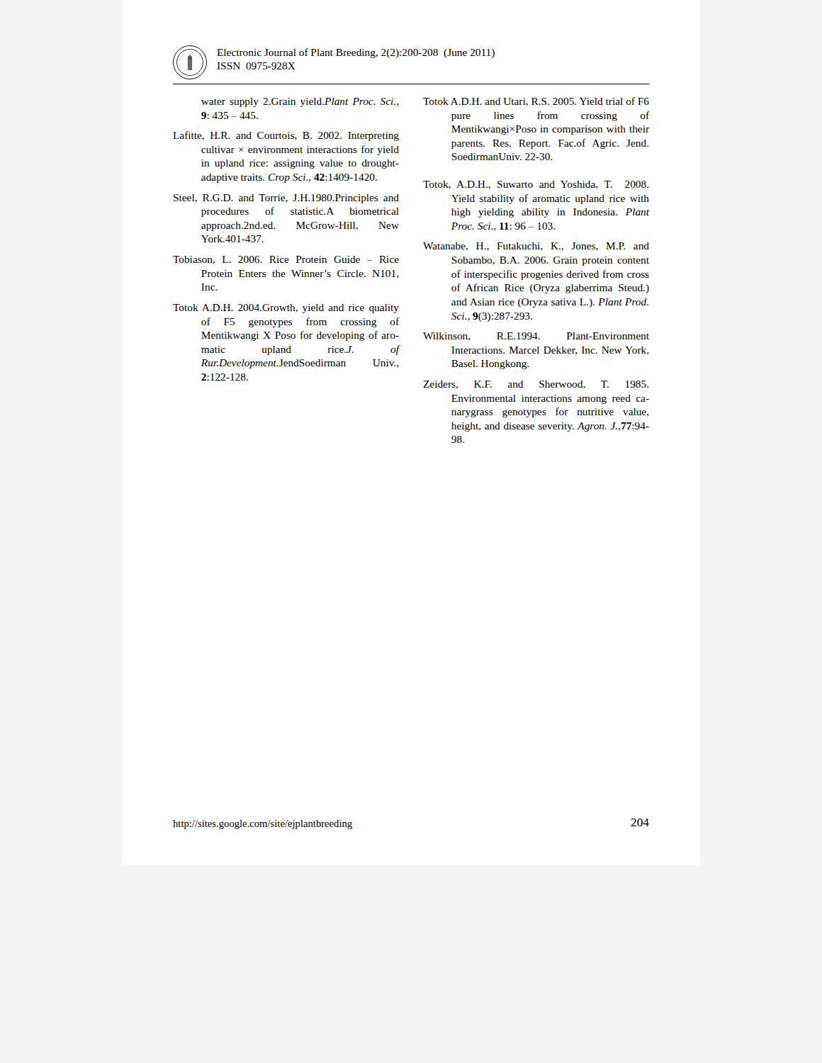Electronic Journal of Plant Breeding, 2(2):200-208 (June 2011) ISSN 0975-928X
water supply 2.Grain yield.Plant Proc. Sci., 9: 435 – 445.
Lafitte, H.R. and Courtois, B. 2002. Interpreting cultivar × environment interactions for yield in upland rice: assigning value to drought-adaptive traits. Crop Sci., 42:1409-1420.
Steel, R.G.D. and Torrie, J.H.1980.Principles and procedures of statistic.A biometrical approach.2nd.ed. McGrow-Hill, New York.401-437.
Tobiason, L. 2006. Rice Protein Guide – Rice Protein Enters the Winner’s Circle. N101, Inc.
Totok A.D.H. 2004.Growth, yield and rice quality of F5 genotypes from crossing of Mentikwangi X Poso for developing of aromatic upland rice.J. of Rur.Development. JendSoedirman Univ., 2:122-128.
Totok A.D.H. and Utari, R.S. 2005. Yield trial of F6 pure lines from crossing of Mentikwangi×Poso in comparison with their parents. Res. Report. Fac.of Agric. Jend. SoedirmanUniv. 22-30.
Totok, A.D.H., Suwarto and Yoshida, T. 2008. Yield stability of aromatic upland rice with high yielding ability in Indonesia. Plant Proc. Sci., 11: 96 – 103.
Watanabe, H., Futakuchi, K., Jones, M.P. and Sobambo, B.A. 2006. Grain protein content of interspecific progenies derived from cross of African Rice (Oryza glaberrima Steud.) and Asian rice (Oryza sativa L.). Plant Prod. Sci., 9(3):287-293.
Wilkinson, R.E.1994. Plant-Environment Interactions. Marcel Dekker, Inc. New York, Basel. Hongkong.
Zeiders, K.F. and Sherwood, T. 1985. Environmental interactions among reed canarygrass genotypes for nutritive value, height, and disease severity. Agron. J., 77:94-98.
http://sites.google.com/site/ejplantbreeding
204